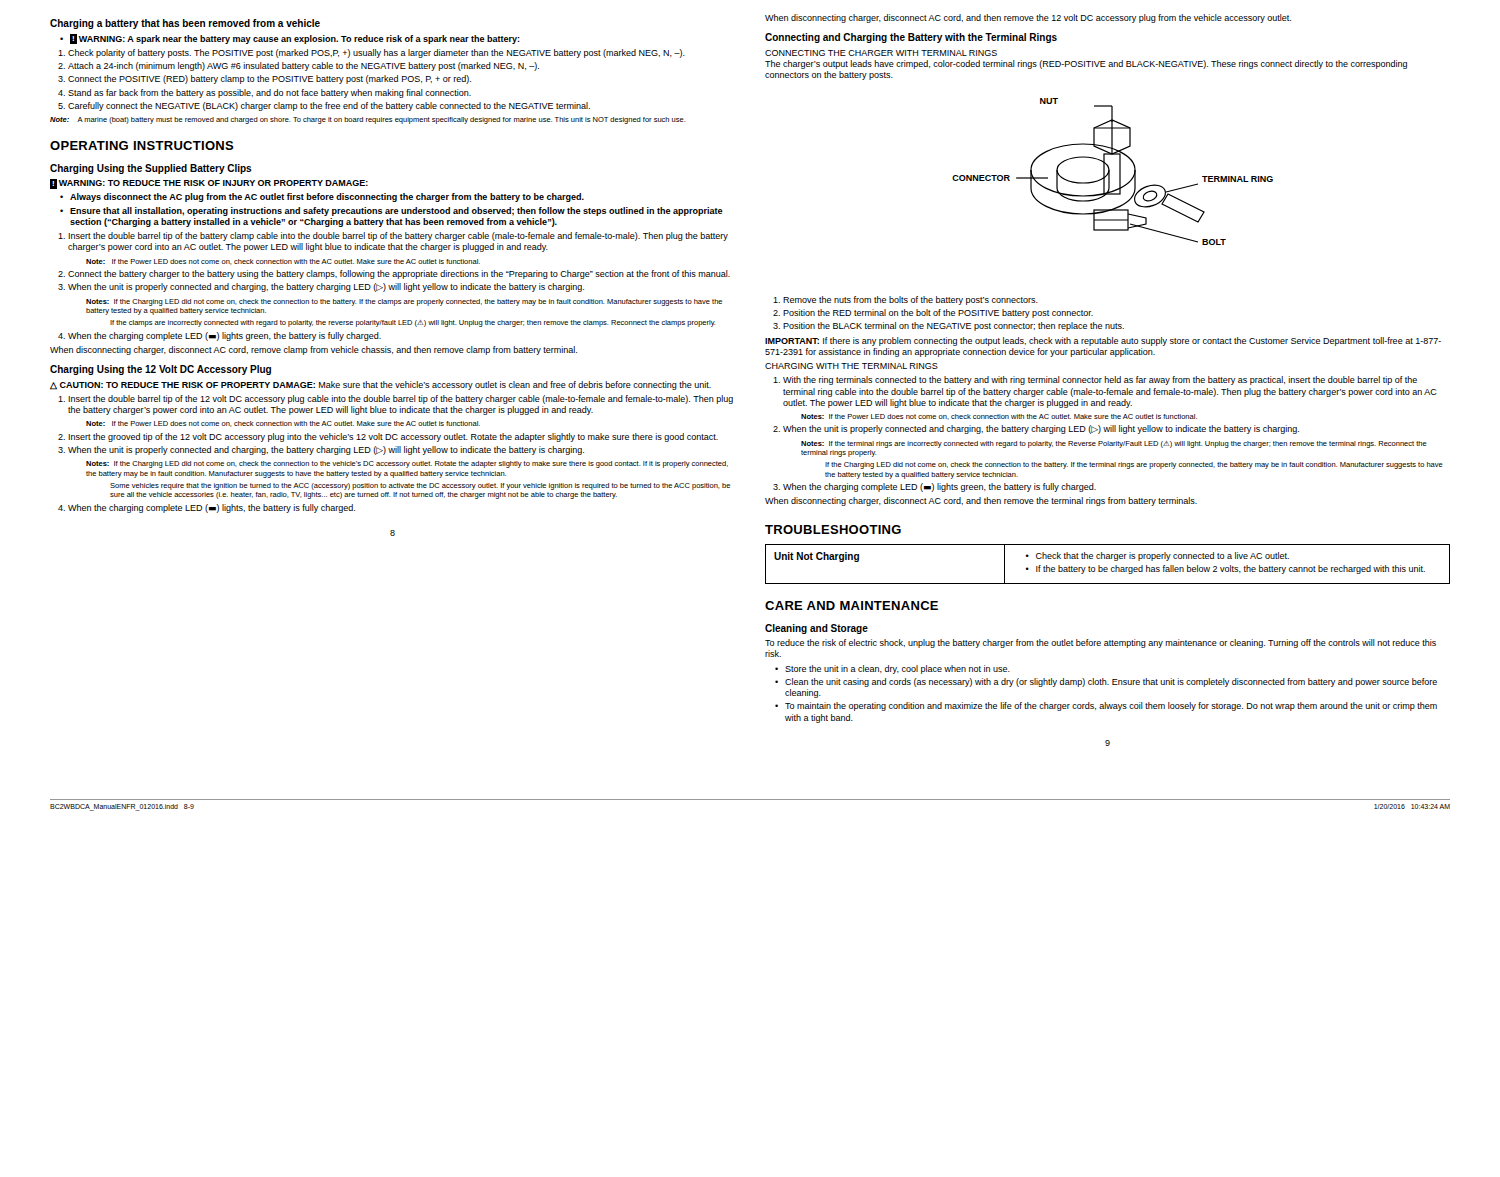Charging a battery that has been removed from a vehicle
!WARNING: A spark near the battery may cause an explosion. To reduce risk of a spark near the battery:
Check polarity of battery posts. The POSITIVE post (marked POS,P, +) usually has a larger diameter than the NEGATIVE battery post (marked NEG, N, –).
Attach a 24-inch (minimum length) AWG #6 insulated battery cable to the NEGATIVE battery post (marked NEG, N, –).
Connect the POSITIVE (RED) battery clamp to the POSITIVE battery post (marked POS, P, + or red).
Stand as far back from the battery as possible, and do not face battery when making final connection.
Carefully connect the NEGATIVE (BLACK) charger clamp to the free end of the battery cable connected to the NEGATIVE terminal.
Note: A marine (boat) battery must be removed and charged on shore. To charge it on board requires equipment specifically designed for marine use. This unit is NOT designed for such use.
OPERATING INSTRUCTIONS
Charging Using the Supplied Battery Clips
!WARNING: TO REDUCE THE RISK OF INJURY OR PROPERTY DAMAGE:
Always disconnect the AC plug from the AC outlet first before disconnecting the charger from the battery to be charged.
Ensure that all installation, operating instructions and safety precautions are understood and observed; then follow the steps outlined in the appropriate section (“Charging a battery installed in a vehicle” or “Charging a battery that has been removed from a vehicle”).
Insert the double barrel tip of the battery clamp cable into the double barrel tip of the battery charger cable (male-to-female and female-to-male). Then plug the battery charger’s power cord into an AC outlet. The power LED will light blue to indicate that the charger is plugged in and ready.
Note: If the Power LED does not come on, check connection with the AC outlet. Make sure the AC outlet is functional.
Connect the battery charger to the battery using the battery clamps, following the appropriate directions in the “Preparing to Charge” section at the front of this manual.
When the unit is properly connected and charging, the battery charging LED (▷) will light yellow to indicate the battery is charging.
Notes: If the Charging LED did not come on, check the connection to the battery. If the clamps are properly connected, the battery may be in fault condition. Manufacturer suggests to have the battery tested by a qualified battery service technician.
If the clamps are incorrectly connected with regard to polarity, the reverse polarity/fault LED (⚠) will light. Unplug the charger; then remove the clamps. Reconnect the clamps properly.
When the charging complete LED (▬) lights green, the battery is fully charged.
When disconnecting charger, disconnect AC cord, remove clamp from vehicle chassis, and then remove clamp from battery terminal.
Charging Using the 12 Volt DC Accessory Plug
△ CAUTION: TO REDUCE THE RISK OF PROPERTY DAMAGE: Make sure that the vehicle’s accessory outlet is clean and free of debris before connecting the unit.
Insert the double barrel tip of the 12 volt DC accessory plug cable into the double barrel tip of the battery charger cable (male-to-female and female-to-male). Then plug the battery charger’s power cord into an AC outlet. The power LED will light blue to indicate that the charger is plugged in and ready.
Note: If the Power LED does not come on, check connection with the AC outlet. Make sure the AC outlet is functional.
Insert the grooved tip of the 12 volt DC accessory plug into the vehicle’s 12 volt DC accessory outlet. Rotate the adapter slightly to make sure there is good contact.
When the unit is properly connected and charging, the battery charging LED (▷) will light yellow to indicate the battery is charging.
Notes: If the Charging LED did not come on, check the connection to the vehicle’s DC accessory outlet. Rotate the adapter slightly to make sure there is good contact. If it is properly connected, the battery may be in fault condition. Manufacturer suggests to have the battery tested by a qualified battery service technician.
Some vehicles require that the ignition be turned to the ACC (accessory) position to activate the DC accessory outlet. If your vehicle ignition is required to be turned to the ACC position, be sure all the vehicle accessories (i.e. heater, fan, radio, TV, lights... etc) are turned off. If not turned off, the charger might not be able to charge the battery.
When the charging complete LED (▬) lights, the battery is fully charged.
8
When disconnecting charger, disconnect AC cord, and then remove the 12 volt DC accessory plug from the vehicle accessory outlet.
Connecting and Charging the Battery with the Terminal Rings
CONNECTING THE CHARGER WITH TERMINAL RINGS
The charger’s output leads have crimped, color-coded terminal rings (RED-POSITIVE and BLACK-NEGATIVE). These rings connect directly to the corresponding connectors on the battery posts.
NUT CONNECTOR TERMINAL RING BOLT
Remove the nuts from the bolts of the battery post’s connectors.
Position the RED terminal on the bolt of the POSITIVE battery post connector.
Position the BLACK terminal on the NEGATIVE post connector; then replace the nuts.
IMPORTANT: If there is any problem connecting the output leads, check with a reputable auto supply store or contact the Customer Service Department toll-free at 1-877-571-2391 for assistance in finding an appropriate connection device for your particular application.
CHARGING WITH THE TERMINAL RINGS
With the ring terminals connected to the battery and with ring terminal connector held as far away from the battery as practical, insert the double barrel tip of the terminal ring cable into the double barrel tip of the battery charger cable (male-to-female and female-to-male). Then plug the battery charger’s power cord into an AC outlet. The power LED will light blue to indicate that the charger is plugged in and ready.
Notes: If the Power LED does not come on, check connection with the AC outlet. Make sure the AC outlet is functional.
When the unit is properly connected and charging, the battery charging LED (▷) will light yellow to indicate the battery is charging.
Notes: If the terminal rings are incorrectly connected with regard to polarity, the Reverse Polarity/Fault LED (⚠) will light. Unplug the charger; then remove the terminal rings. Reconnect the terminal rings properly.
If the Charging LED did not come on, check the connection to the battery. If the terminal rings are properly connected, the battery may be in fault condition. Manufacturer suggests to have the battery tested by a qualified battery service technician.
When the charging complete LED (▬) lights green, the battery is fully charged.
When disconnecting charger, disconnect AC cord, and then remove the terminal rings from battery terminals.
TROUBLESHOOTING
| Unit Not Charging | Check that the charger is properly connected to a live AC outlet. If the battery to be charged has fallen below 2 volts, the battery cannot be recharged with this unit. |
CARE AND MAINTENANCE
Cleaning and Storage
To reduce the risk of electric shock, unplug the battery charger from the outlet before attempting any maintenance or cleaning. Turning off the controls will not reduce this risk.
Store the unit in a clean, dry, cool place when not in use.
Clean the unit casing and cords (as necessary) with a dry (or slightly damp) cloth. Ensure that unit is completely disconnected from battery and power source before cleaning.
To maintain the operating condition and maximize the life of the charger cords, always coil them loosely for storage. Do not wrap them around the unit or crimp them with a tight band.
9
BC2WBDCA_ManualENFR_012016.indd 8-9 1/20/2016 10:43:24 AM